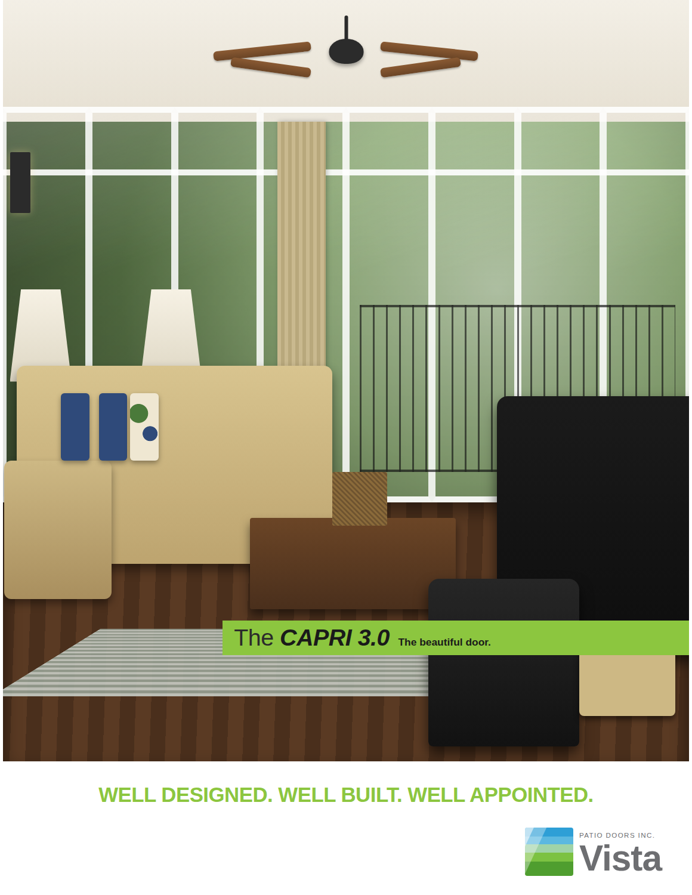The CAPRI 3.0
The beautiful door.
WELL DESIGNED. WELL BUILT. WELL APPOINTED.
PATIO DOORS INC. Vista